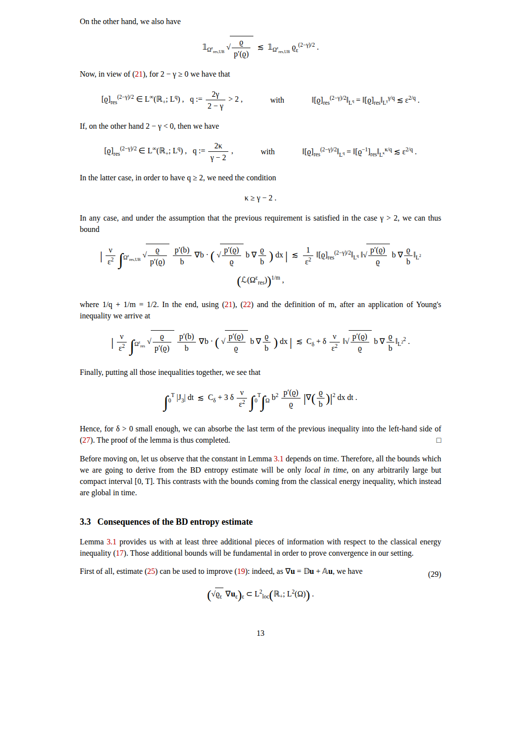On the other hand, we also have
𝟙Ωεres,UB √ϱp′(ϱ) ≲ 𝟙Ωεres,UB ϱε(2−γ)/2 .
Now, in view of (21), for 2 − γ ≥ 0 we have that
[ϱ]res(2−γ)/2 ∈ L∞(ℝ+; Lq) , q := 2γ 2 − γ > 2 , with ‖[ϱ]res(2−γ)/2‖Lq = ‖[ϱ]res‖Lγγ/q ≲ ε2/q .
If, on the other hand 2 − γ < 0, then we have
[ϱ]res(2−γ)/2 ∈ L∞(ℝ+; Lq) , q := 2κ γ − 2 , with ‖[ϱ]res(2−γ)/2‖Lq = ‖[ϱ−1]res‖Lκκ/q ≲ ε2/q .
In the latter case, in order to have q ≥ 2, we need the condition
κ ≥ γ − 2 .
In any case, and under the assumption that the previous requirement is satisfied in the case γ > 2, we can thus bound
| νε2 ∫Ωεres,UB √ϱp′(ϱ) p′(b) b ∇b · ( √p′(ϱ) ϱ b ∇ϱb ) dx | ≲ 1 ε2 ‖[ϱ]res(2−γ)/2‖Lq ‖√p′(ϱ) ϱ b ∇ϱb‖L2 (ℒ(Ωεres))1/m ,
where 1/q + 1/m = 1/2. In the end, using (21), (22) and the definition of m, after an application of Young's inequality we arrive at
| νε2 ∫Ωεres √ϱp′(ϱ) p′(b) b ∇b · ( √p′(ϱ) ϱ b ∇ϱb ) dx | ≲ Cδ + δ νε2 ‖√p′(ϱ) ϱ b ∇ϱb‖L22 .
Finally, putting all those inequalities together, we see that
∫0T |J3| dt ≲ Cδ + 3 δ νε2 ∫0T∫Ω b2 p′(ϱ) ϱ |∇(ϱb)|2 dx dt .
Hence, for δ > 0 small enough, we can absorbe the last term of the previous inequality into the left-hand side of (27). The proof of the lemma is thus completed. □
Before moving on, let us observe that the constant in Lemma 3.1 depends on time. Therefore, all the bounds which we are going to derive from the BD entropy estimate will be only local in time, on any arbitrarily large but compact interval [0, T]. This contrasts with the bounds coming from the classical energy inequality, which instead are global in time.
3.3 Consequences of the BD entropy estimate
Lemma 3.1 provides us with at least three additional pieces of information with respect to the classical energy inequality (17). Those additional bounds will be fundamental in order to prove convergence in our setting.
First of all, estimate (25) can be used to improve (19): indeed, as ∇u = 𝔻u + 𝔸u, we have
(√ϱε ∇uε)ε ⊂ L2loc(ℝ+; L2(Ω)) . (29)
13